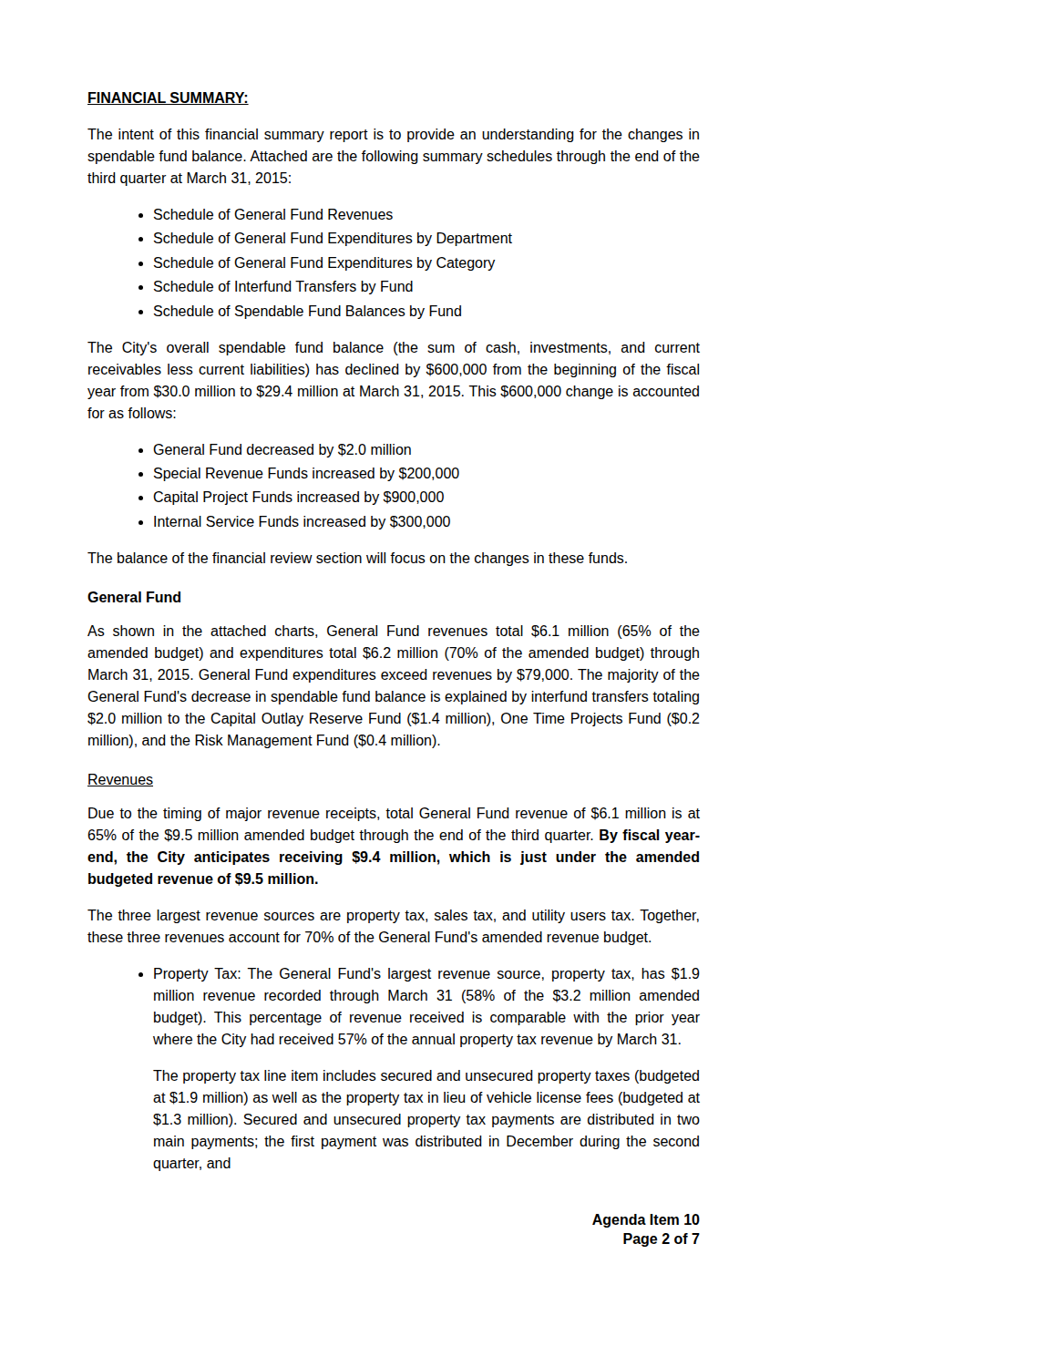FINANCIAL SUMMARY:
The intent of this financial summary report is to provide an understanding for the changes in spendable fund balance. Attached are the following summary schedules through the end of the third quarter at March 31, 2015:
Schedule of General Fund Revenues
Schedule of General Fund Expenditures by Department
Schedule of General Fund Expenditures by Category
Schedule of Interfund Transfers by Fund
Schedule of Spendable Fund Balances by Fund
The City's overall spendable fund balance (the sum of cash, investments, and current receivables less current liabilities) has declined by $600,000 from the beginning of the fiscal year from $30.0 million to $29.4 million at March 31, 2015. This $600,000 change is accounted for as follows:
General Fund decreased by $2.0 million
Special Revenue Funds increased by $200,000
Capital Project Funds increased by $900,000
Internal Service Funds increased by $300,000
The balance of the financial review section will focus on the changes in these funds.
General Fund
As shown in the attached charts, General Fund revenues total $6.1 million (65% of the amended budget) and expenditures total $6.2 million (70% of the amended budget) through March 31, 2015. General Fund expenditures exceed revenues by $79,000. The majority of the General Fund's decrease in spendable fund balance is explained by interfund transfers totaling $2.0 million to the Capital Outlay Reserve Fund ($1.4 million), One Time Projects Fund ($0.2 million), and the Risk Management Fund ($0.4 million).
Revenues
Due to the timing of major revenue receipts, total General Fund revenue of $6.1 million is at 65% of the $9.5 million amended budget through the end of the third quarter. By fiscal year-end, the City anticipates receiving $9.4 million, which is just under the amended budgeted revenue of $9.5 million.
The three largest revenue sources are property tax, sales tax, and utility users tax. Together, these three revenues account for 70% of the General Fund's amended revenue budget.
Property Tax: The General Fund's largest revenue source, property tax, has $1.9 million revenue recorded through March 31 (58% of the $3.2 million amended budget). This percentage of revenue received is comparable with the prior year where the City had received 57% of the annual property tax revenue by March 31.
The property tax line item includes secured and unsecured property taxes (budgeted at $1.9 million) as well as the property tax in lieu of vehicle license fees (budgeted at $1.3 million). Secured and unsecured property tax payments are distributed in two main payments; the first payment was distributed in December during the second quarter, and
Agenda Item 10
Page 2 of 7